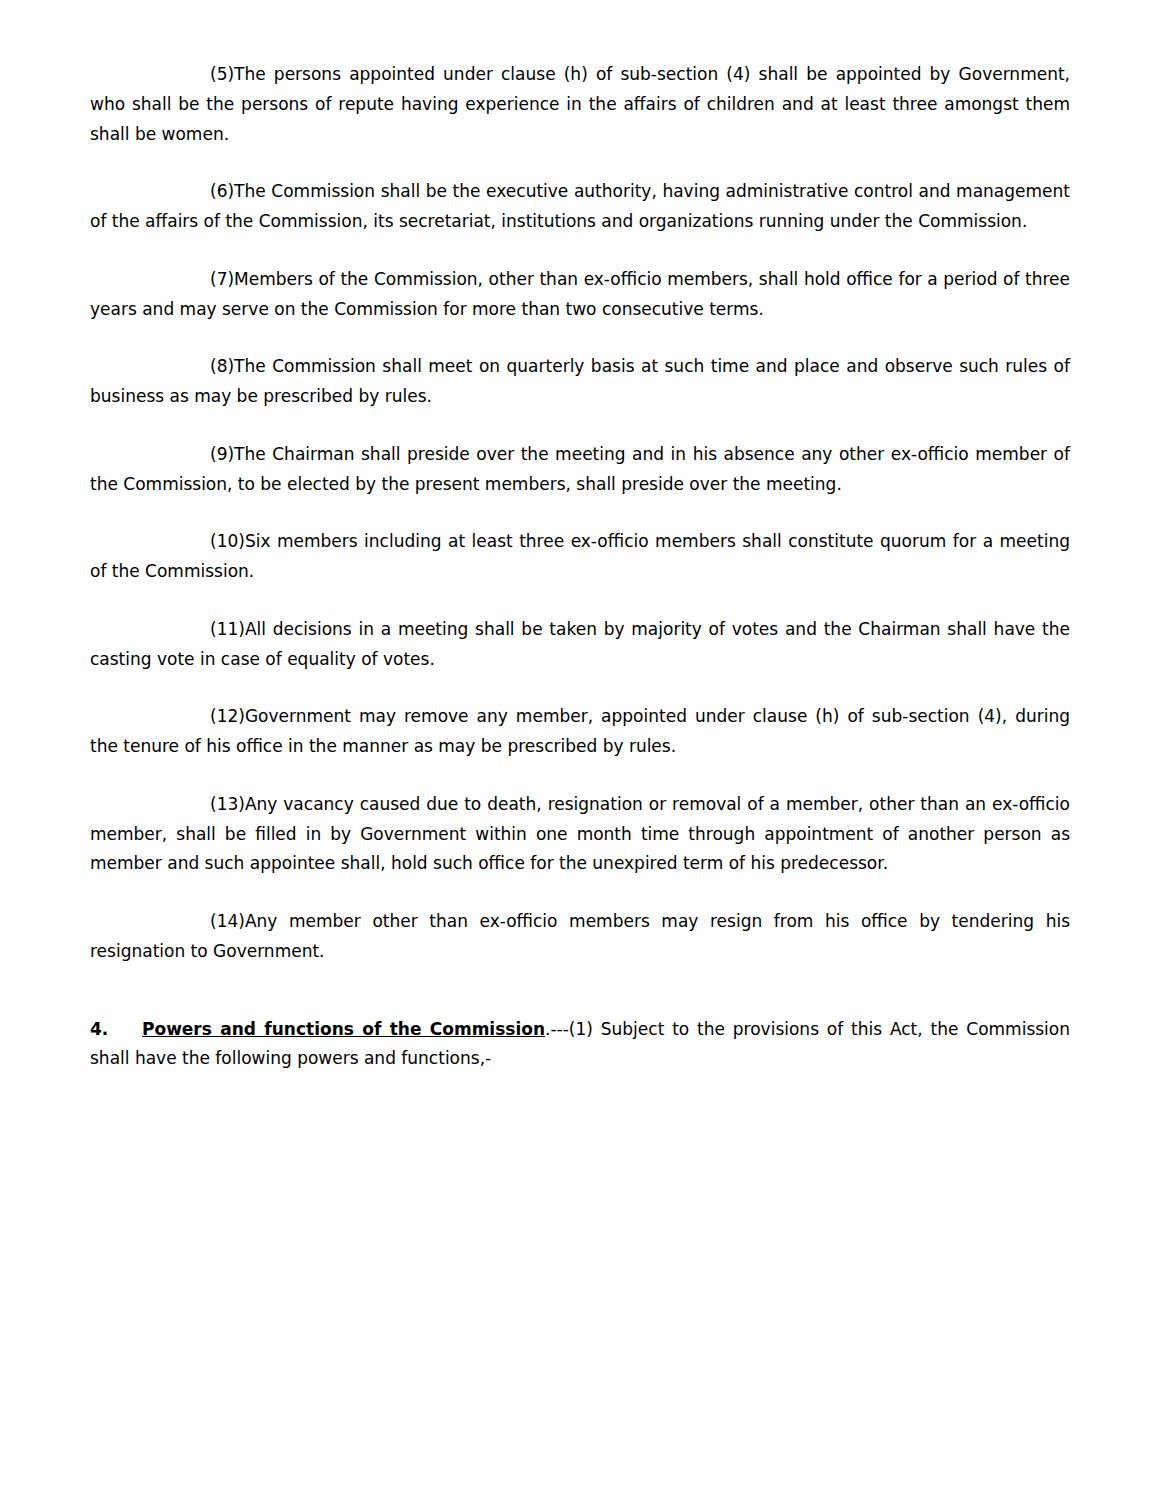(5) The persons appointed under clause (h) of sub-section (4) shall be appointed by Government, who shall be the persons of repute having experience in the affairs of children and at least three amongst them shall be women.
(6) The Commission shall be the executive authority, having administrative control and management of the affairs of the Commission, its secretariat, institutions and organizations running under the Commission.
(7) Members of the Commission, other than ex-officio members, shall hold office for a period of three years and may serve on the Commission for more than two consecutive terms.
(8) The Commission shall meet on quarterly basis at such time and place and observe such rules of business as may be prescribed by rules.
(9) The Chairman shall preside over the meeting and in his absence any other ex-officio member of the Commission, to be elected by the present members, shall preside over the meeting.
(10) Six members including at least three ex-officio members shall constitute quorum for a meeting of the Commission.
(11) All decisions in a meeting shall be taken by majority of votes and the Chairman shall have the casting vote in case of equality of votes.
(12) Government may remove any member, appointed under clause (h) of sub-section (4), during the tenure of his office in the manner as may be prescribed by rules.
(13) Any vacancy caused due to death, resignation or removal of a member, other than an ex-officio member, shall be filled in by Government within one month time through appointment of another person as member and such appointee shall, hold such office for the unexpired term of his predecessor.
(14) Any member other than ex-officio members may resign from his office by tendering his resignation to Government.
4. Powers and functions of the Commission.---(1) Subject to the provisions of this Act, the Commission shall have the following powers and functions,-